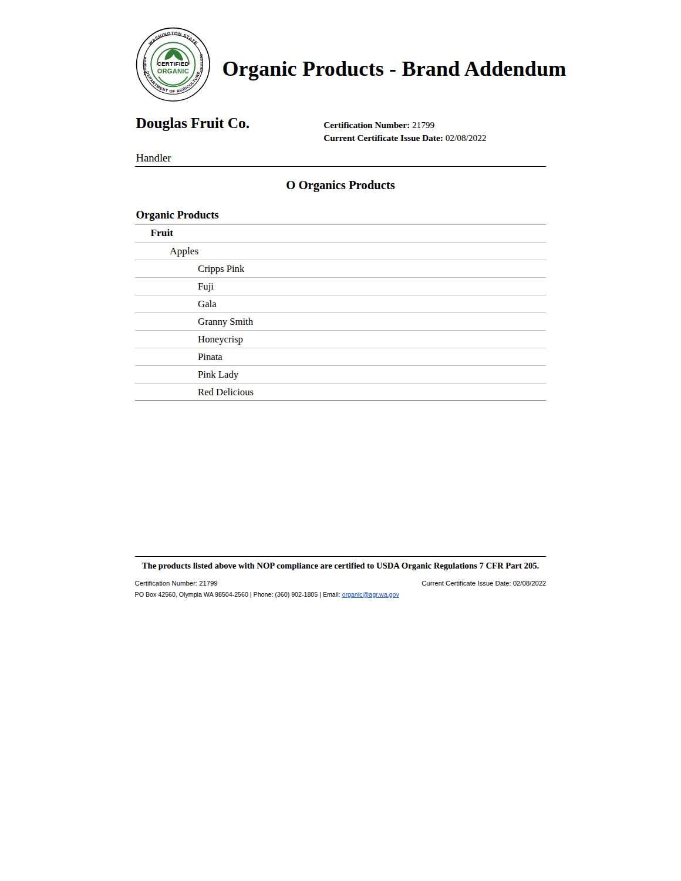WASHINGTON STATE DEPARTMENT OF AGRICULTURE PROGRAM CERTIFIED CERTIFIED ORGANIC
Organic Products - Brand Addendum
Douglas Fruit Co.
Certification Number: 21799
Current Certificate Issue Date: 02/08/2022
Handler
O Organics Products
Organic Products
| Fruit |
| Apples |
| Cripps Pink |
| Fuji |
| Gala |
| Granny Smith |
| Honeycrisp |
| Pinata |
| Pink Lady |
| Red Delicious |
The products listed above with NOP compliance are certified to USDA Organic Regulations 7 CFR Part 205.
Certification Number: 21799
Current Certificate Issue Date: 02/08/2022
PO Box 42560, Olympia WA 98504-2560 | Phone: (360) 902-1805 | Email: organic@agr.wa.gov